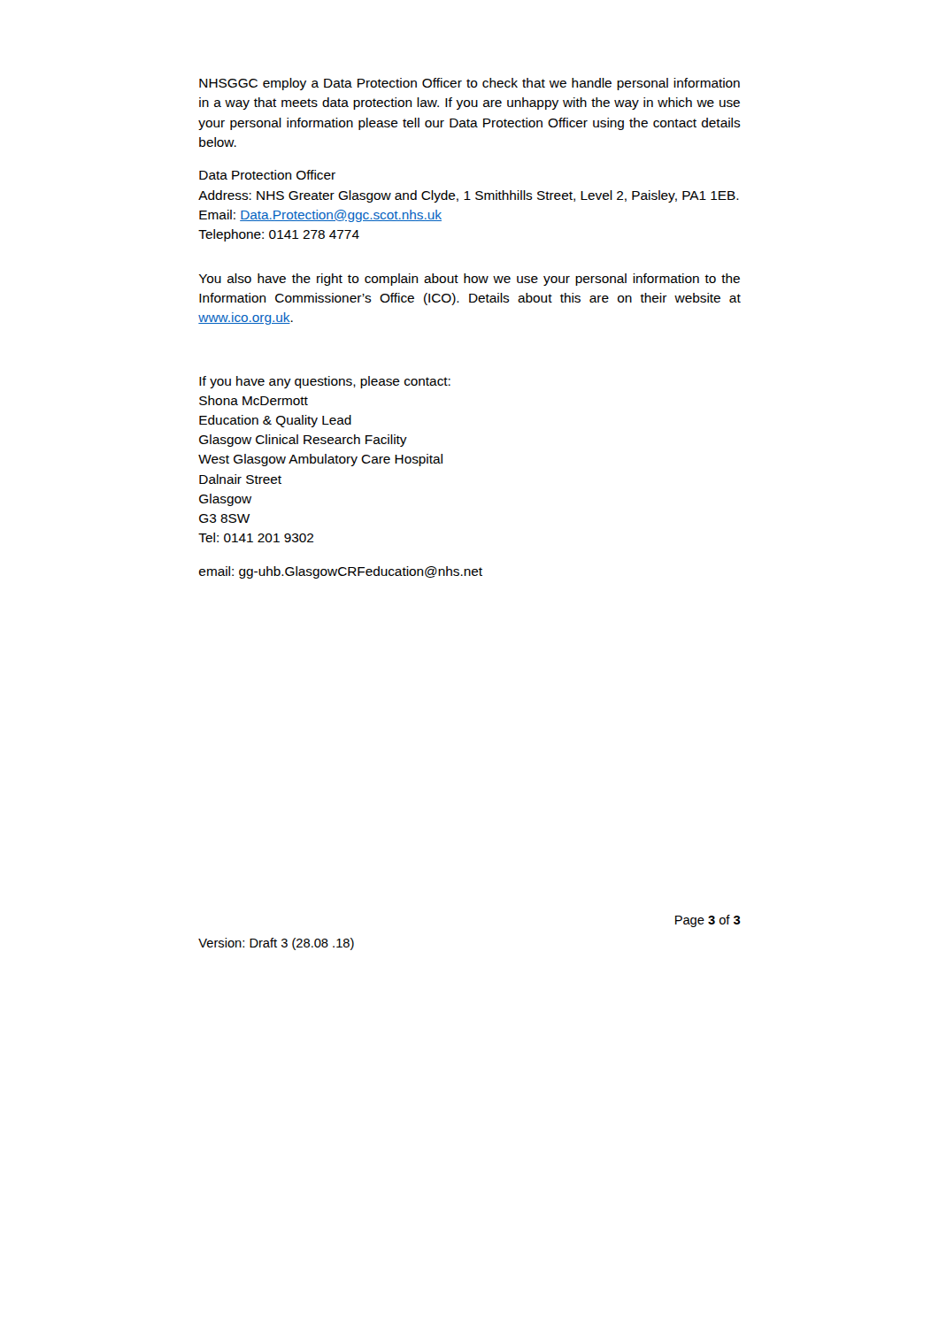NHSGGC employ a Data Protection Officer to check that we handle personal information in a way that meets data protection law. If you are unhappy with the way in which we use your personal information please tell our Data Protection Officer using the contact details below.
Data Protection Officer
Address: NHS Greater Glasgow and Clyde, 1 Smithhills Street, Level 2, Paisley, PA1 1EB.
Email: Data.Protection@ggc.scot.nhs.uk
Telephone: 0141 278 4774
You also have the right to complain about how we use your personal information to the Information Commissioner’s Office (ICO). Details about this are on their website at www.ico.org.uk.
If you have any questions, please contact:
Shona McDermott
Education & Quality Lead
Glasgow Clinical Research Facility
West Glasgow Ambulatory Care Hospital
Dalnair Street
Glasgow
G3 8SW
Tel: 0141 201 9302
email: gg-uhb.GlasgowCRFeducation@nhs.net
Page 3 of 3
Version: Draft 3 (28.08 .18)